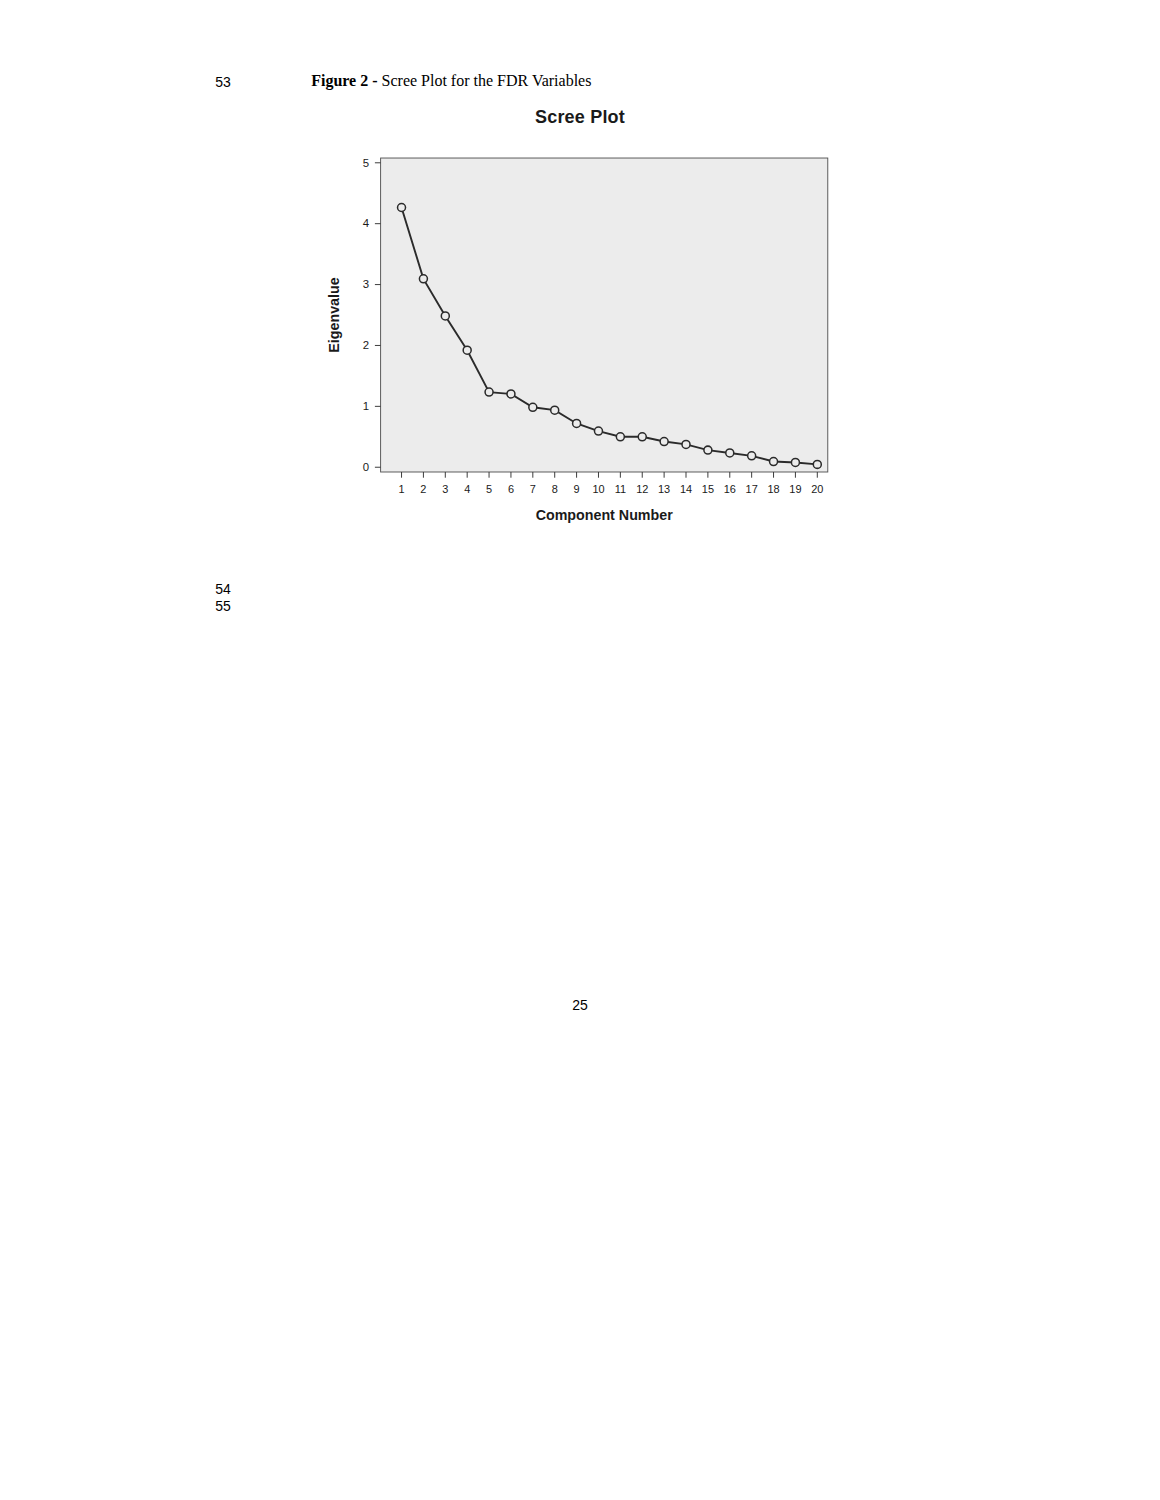53
Figure 2 - Scree Plot for the FDR Variables
Scree Plot
Eigenvalue 5 4 3 2 1 0 1 2 3 4 5 6 7 8 9 10 11 12 13 14 15 16 17 18 19 20 Component Number
54
55
25